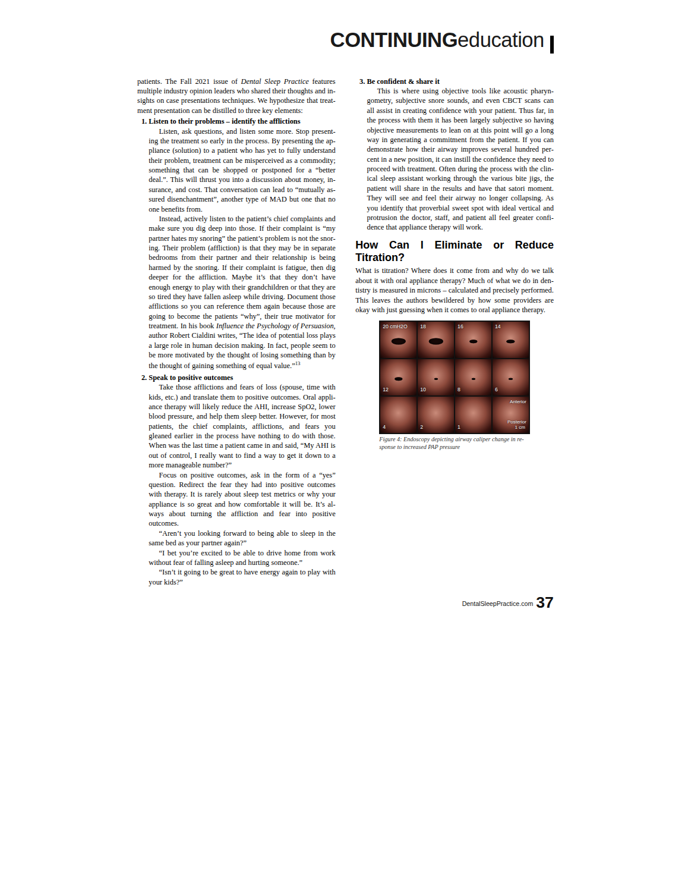CONTINUING education
patients. The Fall 2021 issue of Dental Sleep Practice features multiple industry opinion leaders who shared their thoughts and insights on case presentations techniques. We hypothesize that treatment presentation can be distilled to three key elements:
Listen to their problems – identify the afflictions
Listen, ask questions, and listen some more. Stop presenting the treatment so early in the process. By presenting the appliance (solution) to a patient who has yet to fully understand their problem, treatment can be misperceived as a commodity; something that can be shopped or postponed for a “better deal.”. This will thrust you into a discussion about money, insurance, and cost. That conversation can lead to “mutually assured disenchantment”, another type of MAD but one that no one benefits from.
Instead, actively listen to the patient’s chief complaints and make sure you dig deep into those. If their complaint is “my partner hates my snoring” the patient’s problem is not the snoring. Their problem (affliction) is that they may be in separate bedrooms from their partner and their relationship is being harmed by the snoring. If their complaint is fatigue, then dig deeper for the affliction. Maybe it’s that they don’t have enough energy to play with their grandchildren or that they are so tired they have fallen asleep while driving. Document those afflictions so you can reference them again because those are going to become the patients “why”, their true motivator for treatment. In his book Influence the Psychology of Persuasion, author Robert Cialdini writes, “The idea of potential loss plays a large role in human decision making. In fact, people seem to be more motivated by the thought of losing something than by the thought of gaining something of equal value.”13
Speak to positive outcomes
Take those afflictions and fears of loss (spouse, time with kids, etc.) and translate them to positive outcomes. Oral appliance therapy will likely reduce the AHI, increase SpO2, lower blood pressure, and help them sleep better. However, for most patients, the chief complaints, afflictions, and fears you gleaned earlier in the process have nothing to do with those. When was the last time a patient came in and said, “My AHI is out of control, I really want to find a way to get it down to a more manageable number?”
Focus on positive outcomes, ask in the form of a “yes” question. Redirect the fear they had into positive outcomes with therapy. It is rarely about sleep test metrics or why your appliance is so great and how comfortable it will be. It’s always about turning the affliction and fear into positive outcomes.
“Aren’t you looking forward to being able to sleep in the same bed as your partner again?”
“I bet you’re excited to be able to drive home from work without fear of falling asleep and hurting someone.”
“Isn’t it going to be great to have energy again to play with your kids?”
Be confident & share it
This is where using objective tools like acoustic pharyngometry, subjective snore sounds, and even CBCT scans can all assist in creating confidence with your patient. Thus far, in the process with them it has been largely subjective so having objective measurements to lean on at this point will go a long way in generating a commitment from the patient. If you can demonstrate how their airway improves several hundred percent in a new position, it can instill the confidence they need to proceed with treatment. Often during the process with the clinical sleep assistant working through the various bite jigs, the patient will share in the results and have that satori moment. They will see and feel their airway no longer collapsing. As you identify that proverbial sweet spot with ideal vertical and protrusion the doctor, staff, and patient all feel greater confidence that appliance therapy will work.
How Can I Eliminate or Reduce Titration?
What is titration? Where does it come from and why do we talk about it with oral appliance therapy? Much of what we do in dentistry is measured in microns – calculated and precisely performed. This leaves the authors bewildered by how some providers are okay with just guessing when it comes to oral appliance therapy.
20 cmH2O
18
16
14
12
10
8
6
4
2
1
Anterior Posterior 1 cm
Figure 4: Endoscopy depicting airway caliper change in response to increased PAP pressure
DentalSleepPractice.com 37